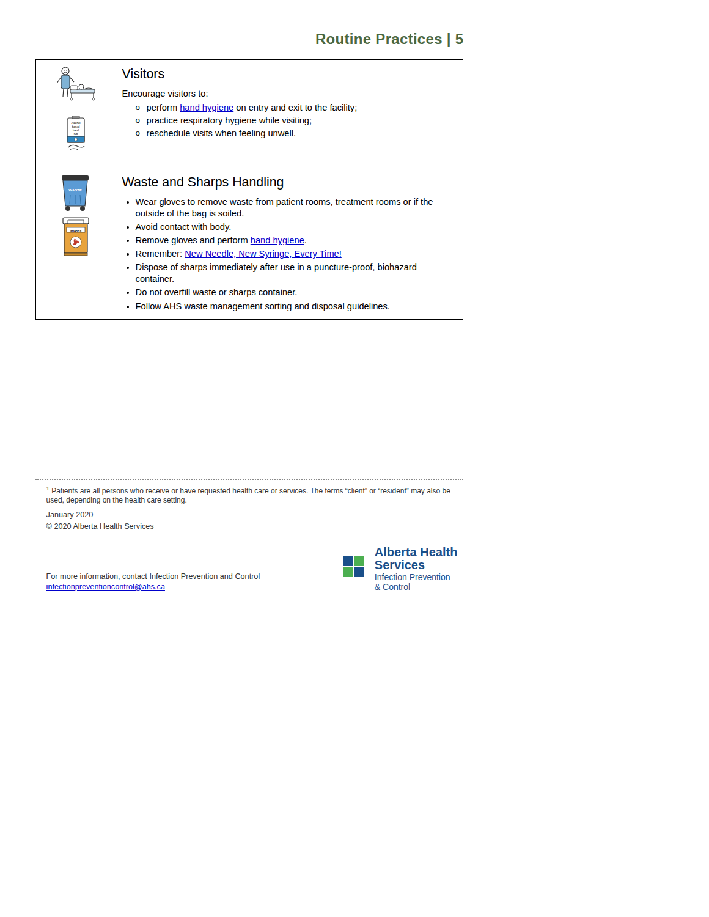Routine Practices | 5
| Alcohol based hand rub | Visitors Encourage visitors to: perform hand hygiene on entry and exit to the facility; practice respiratory hygiene while visiting; reschedule visits when feeling unwell. |
| WASTE SHARPS | Waste and Sharps Handling Wear gloves to remove waste from patient rooms, treatment rooms or if the outside of the bag is soiled. Avoid contact with body. Remove gloves and perform hand hygiene . Remember: New Needle, New Syringe, Every Time! Dispose of sharps immediately after use in a puncture-proof, biohazard container. Do not overfill waste or sharps container. Follow AHS waste management sorting and disposal guidelines. |
1 Patients are all persons who receive or have requested health care or services. The terms “client” or “resident” may also be used, depending on the health care setting.
January 2020
© 2020 Alberta Health Services
For more information, contact Infection Prevention and Control
infectionpreventioncontrol@ahs.ca
Alberta Health
Services
Infection Prevention
& Control